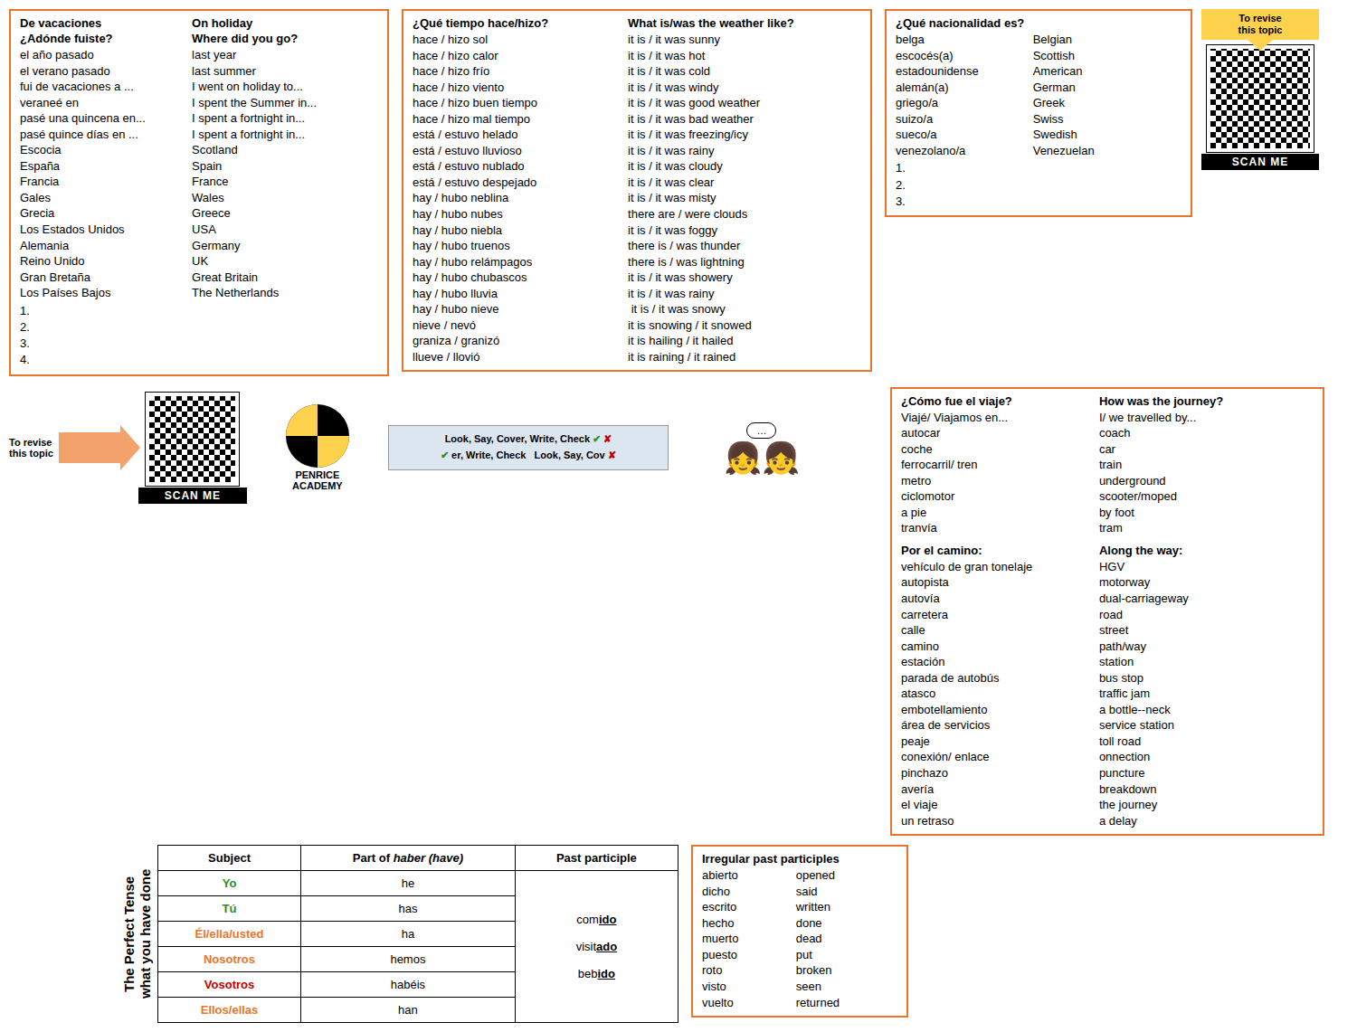| De vacaciones | On holiday |
| --- | --- |
| ¿Adónde fuiste? | Where did you go? |
| el año pasado | last year |
| el verano pasado | last summer |
| fui de vacaciones a ... | I went on holiday to... |
| veraneé en | I spent the Summer in... |
| pasé una quincena en... | I spent a fortnight in... |
| pasé quince días en ... | I spent a fortnight in... |
| Escocia | Scotland |
| España | Spain |
| Francia | France |
| Gales | Wales |
| Grecia | Greece |
| Los Estados Unidos | USA |
| Alemania | Germany |
| Reino Unido | UK |
| Gran Bretaña | Great Britain |
| Los Países Bajos | The Netherlands |
1.
2.
3.
4.
| ¿Qué tiempo hace/hizo? | What is/was the weather like? |
| --- | --- |
| hace / hizo sol | it is / it was sunny |
| hace / hizo calor | it is / it was hot |
| hace / hizo frío | it is / it was cold |
| hace / hizo viento | it is / it was windy |
| hace / hizo buen tiempo | it is / it was good weather |
| hace / hizo mal tiempo | it is / it was bad weather |
| está / estuvo helado | it is / it was freezing/icy |
| está / estuvo lluvioso | it is / it was rainy |
| está / estuvo nublado | it is / it was cloudy |
| está / estuvo despejado | it is / it was clear |
| hay / hubo neblina | it is / it was misty |
| hay / hubo nubes | there are / were clouds |
| hay / hubo niebla | it is / it was foggy |
| hay / hubo truenos | there is / was thunder |
| hay / hubo relámpagos | there is / was lightning |
| hay / hubo chubascos | it is / it was showery |
| hay / hubo lluvia | it is / it was rainy |
| hay / hubo nieve | it is / it was snowy |
| nieve / nevó | it is snowing / it snowed |
| graniza / granizó | it is hailing / it hailed |
| llueve / llovió | it is raining / it rained |
| ¿Qué nacionalidad es? |
| --- |
| belga | Belgian |
| escocés(a) | Scottish |
| estadounidense | American |
| alemán(a) | German |
| griego/a | Greek |
| suizo/a | Swiss |
| sueco/a | Swedish |
| venezolano/a | Venezuelan |
1.
2.
3.
To revise
this topic
SCAN ME
To revise
this topic
SCAN ME
PENRICE
ACADEMY
Look, Say, Cover, Write, Check ✔ ✘
✔ er, Write, Check Look, Say, Cov ✘
…
👧👧
| ¿Cómo fue el viaje? | How was the journey? |
| --- | --- |
| Viajé/ Viajamos en... | I/ we travelled by... |
| autocar | coach |
| coche | car |
| ferrocarril/ tren | train |
| metro | underground |
| ciclomotor | scooter/moped |
| a pie | by foot |
| tranvía | tram |
| Por el camino: | Along the way: |
| --- | --- |
| vehículo de gran tonelaje | HGV |
| autopista | motorway |
| autovía | dual-carriageway |
| carretera | road |
| calle | street |
| camino | path/way |
| estación | station |
| parada de autobús | bus stop |
| atasco | traffic jam |
| embotellamiento | a bottle--neck |
| área de servicios | service station |
| peaje | toll road |
| conexión/ enlace | onnection |
| pinchazo | puncture |
| avería | breakdown |
| el viaje | the journey |
| un retraso | a delay |
The Perfect Tense
what you have done
| Subject | Part of haber (have) | Past participle |
| --- | --- | --- |
| Yo | he | com ido visit ado beb ido |
| Tú | has |
| Él/ella/usted | ha |
| Nosotros | hemos |
| Vosotros | habéis |
| Ellos/ellas | han |
Irregular past participles
| abierto | opened |
| dicho | said |
| escrito | written |
| hecho | done |
| muerto | dead |
| puesto | put |
| roto | broken |
| visto | seen |
| vuelto | returned |